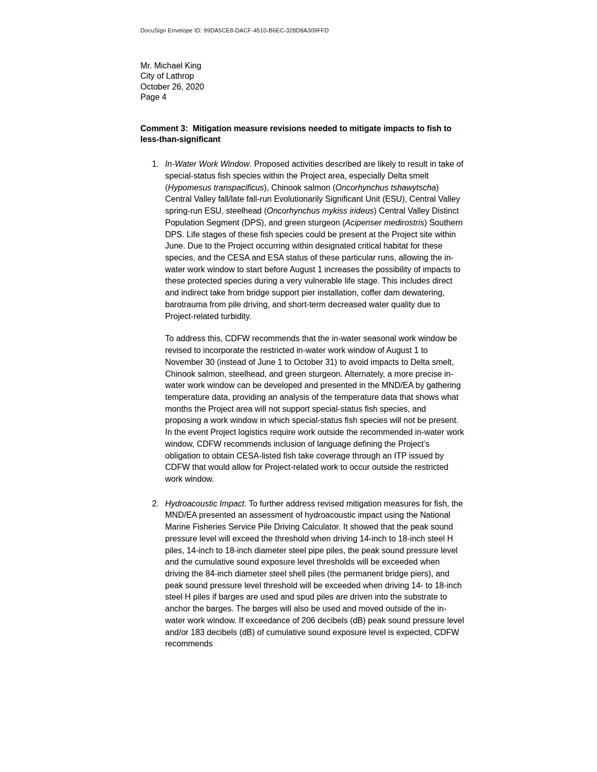DocuSign Envelope ID: 99DA5CE8-DACF-4510-B6EC-328D8A309FFD
Mr. Michael King
City of Lathrop
October 26, 2020
Page 4
Comment 3: Mitigation measure revisions needed to mitigate impacts to fish to less-than-significant
In-Water Work Window. Proposed activities described are likely to result in take of special-status fish species within the Project area, especially Delta smelt (Hypomesus transpacificus), Chinook salmon (Oncorhynchus tshawytscha) Central Valley fall/late fall-run Evolutionarily Significant Unit (ESU), Central Valley spring-run ESU, steelhead (Oncorhynchus mykiss irideus) Central Valley Distinct Population Segment (DPS), and green sturgeon (Acipenser medirostris) Southern DPS. Life stages of these fish species could be present at the Project site within June. Due to the Project occurring within designated critical habitat for these species, and the CESA and ESA status of these particular runs, allowing the in-water work window to start before August 1 increases the possibility of impacts to these protected species during a very vulnerable life stage. This includes direct and indirect take from bridge support pier installation, coffer dam dewatering, barotrauma from pile driving, and short-term decreased water quality due to Project-related turbidity.
To address this, CDFW recommends that the in-water seasonal work window be revised to incorporate the restricted in-water work window of August 1 to November 30 (instead of June 1 to October 31) to avoid impacts to Delta smelt, Chinook salmon, steelhead, and green sturgeon. Alternately, a more precise in-water work window can be developed and presented in the MND/EA by gathering temperature data, providing an analysis of the temperature data that shows what months the Project area will not support special-status fish species, and proposing a work window in which special-status fish species will not be present. In the event Project logistics require work outside the recommended in-water work window, CDFW recommends inclusion of language defining the Project’s obligation to obtain CESA-listed fish take coverage through an ITP issued by CDFW that would allow for Project-related work to occur outside the restricted work window.
Hydroacoustic Impact. To further address revised mitigation measures for fish, the MND/EA presented an assessment of hydroacoustic impact using the National Marine Fisheries Service Pile Driving Calculator. It showed that the peak sound pressure level will exceed the threshold when driving 14-inch to 18-inch steel H piles, 14-inch to 18-inch diameter steel pipe piles, the peak sound pressure level and the cumulative sound exposure level thresholds will be exceeded when driving the 84-inch diameter steel shell piles (the permanent bridge piers), and peak sound pressure level threshold will be exceeded when driving 14- to 18-inch steel H piles if barges are used and spud piles are driven into the substrate to anchor the barges. The barges will also be used and moved outside of the in-water work window. If exceedance of 206 decibels (dB) peak sound pressure level and/or 183 decibels (dB) of cumulative sound exposure level is expected, CDFW recommends